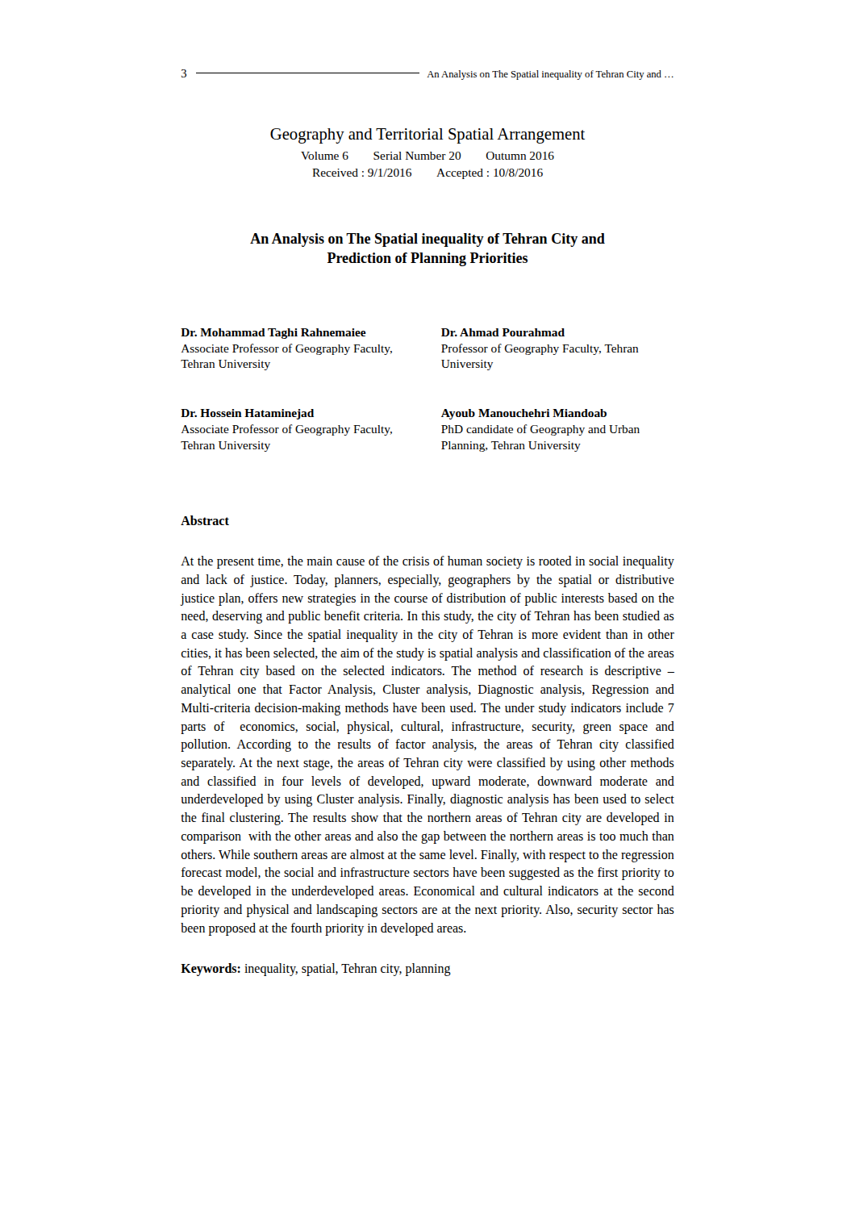3
An Analysis on The Spatial inequality of Tehran City and …
Geography and Territorial Spatial Arrangement
Volume 6 Serial Number 20 Outumn 2016
Received : 9/1/2016 Accepted : 10/8/2016
An Analysis on The Spatial inequality of Tehran City and Prediction of Planning Priorities
Dr. Mohammad Taghi Rahnemaiee
Associate Professor of Geography Faculty, Tehran University
Dr. Ahmad Pourahmad
Professor of Geography Faculty, Tehran University
Dr. Hossein Hataminejad
Associate Professor of Geography Faculty, Tehran University
Ayoub Manouchehri Miandoab
PhD candidate of Geography and Urban Planning, Tehran University
Abstract
At the present time, the main cause of the crisis of human society is rooted in social inequality and lack of justice. Today, planners, especially, geographers by the spatial or distributive justice plan, offers new strategies in the course of distribution of public interests based on the need, deserving and public benefit criteria. In this study, the city of Tehran has been studied as a case study. Since the spatial inequality in the city of Tehran is more evident than in other cities, it has been selected, the aim of the study is spatial analysis and classification of the areas of Tehran city based on the selected indicators. The method of research is descriptive – analytical one that Factor Analysis, Cluster analysis, Diagnostic analysis, Regression and Multi-criteria decision-making methods have been used. The under study indicators include 7 parts of economics, social, physical, cultural, infrastructure, security, green space and pollution. According to the results of factor analysis, the areas of Tehran city classified separately. At the next stage, the areas of Tehran city were classified by using other methods and classified in four levels of developed, upward moderate, downward moderate and underdeveloped by using Cluster analysis. Finally, diagnostic analysis has been used to select the final clustering. The results show that the northern areas of Tehran city are developed in comparison with the other areas and also the gap between the northern areas is too much than others. While southern areas are almost at the same level. Finally, with respect to the regression forecast model, the social and infrastructure sectors have been suggested as the first priority to be developed in the underdeveloped areas. Economical and cultural indicators at the second priority and physical and landscaping sectors are at the next priority. Also, security sector has been proposed at the fourth priority in developed areas.
Keywords: inequality, spatial, Tehran city, planning